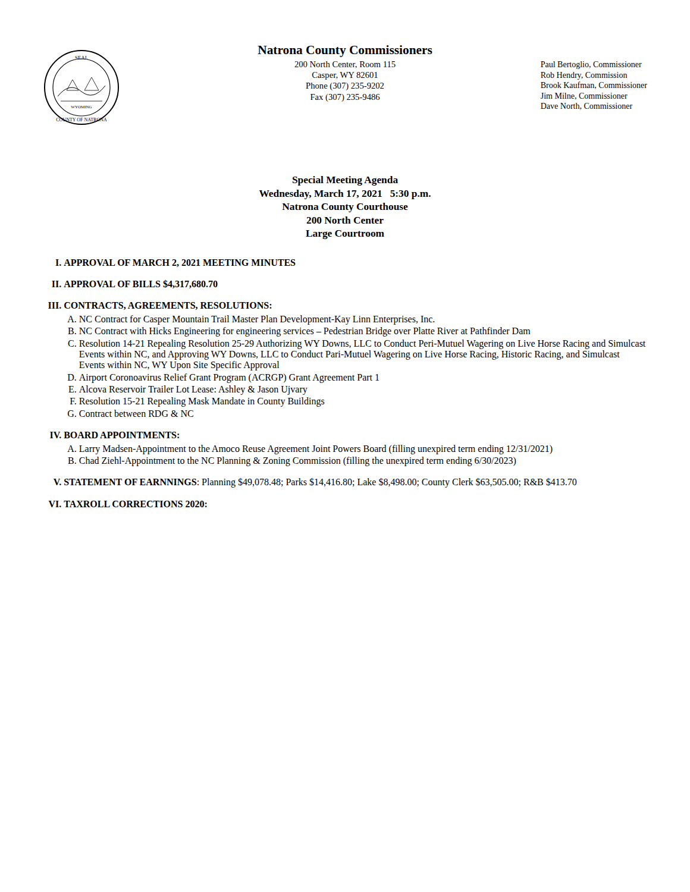SEAL COUNTY OF NATRONA WYOMING
Natrona County Commissioners
200 North Center, Room 115
Casper, WY 82601
Phone (307) 235-9202
Fax (307) 235-9486
Paul Bertoglio, Commissioner
Rob Hendry, Commission
Brook Kaufman, Commissioner
Jim Milne, Commissioner
Dave North, Commissioner
Special Meeting Agenda
Wednesday, March 17, 2021 5:30 p.m.
Natrona County Courthouse
200 North Center
Large Courtroom
APPROVAL OF MARCH 2, 2021 MEETING MINUTES
APPROVAL OF BILLS $4,317,680.70
CONTRACTS, AGREEMENTS, RESOLUTIONS:
NC Contract for Casper Mountain Trail Master Plan Development-Kay Linn Enterprises, Inc.
NC Contract with Hicks Engineering for engineering services – Pedestrian Bridge over Platte River at Pathfinder Dam
Resolution 14-21 Repealing Resolution 25-29 Authorizing WY Downs, LLC to Conduct Peri-Mutuel Wagering on Live Horse Racing and Simulcast Events within NC, and Approving WY Downs, LLC to Conduct Pari-Mutuel Wagering on Live Horse Racing, Historic Racing, and Simulcast Events within NC, WY Upon Site Specific Approval
Airport Coronoavirus Relief Grant Program (ACRGP) Grant Agreement Part 1
Alcova Reservoir Trailer Lot Lease: Ashley & Jason Ujvary
Resolution 15-21 Repealing Mask Mandate in County Buildings
Contract between RDG & NC
BOARD APPOINTMENTS:
Larry Madsen-Appointment to the Amoco Reuse Agreement Joint Powers Board (filling unexpired term ending 12/31/2021)
Chad Ziehl-Appointment to the NC Planning & Zoning Commission (filling the unexpired term ending 6/30/2023)
STATEMENT OF EARNNINGS: Planning $49,078.48; Parks $14,416.80; Lake $8,498.00; County Clerk $63,505.00; R&B $413.70
TAXROLL CORRECTIONS 2020: